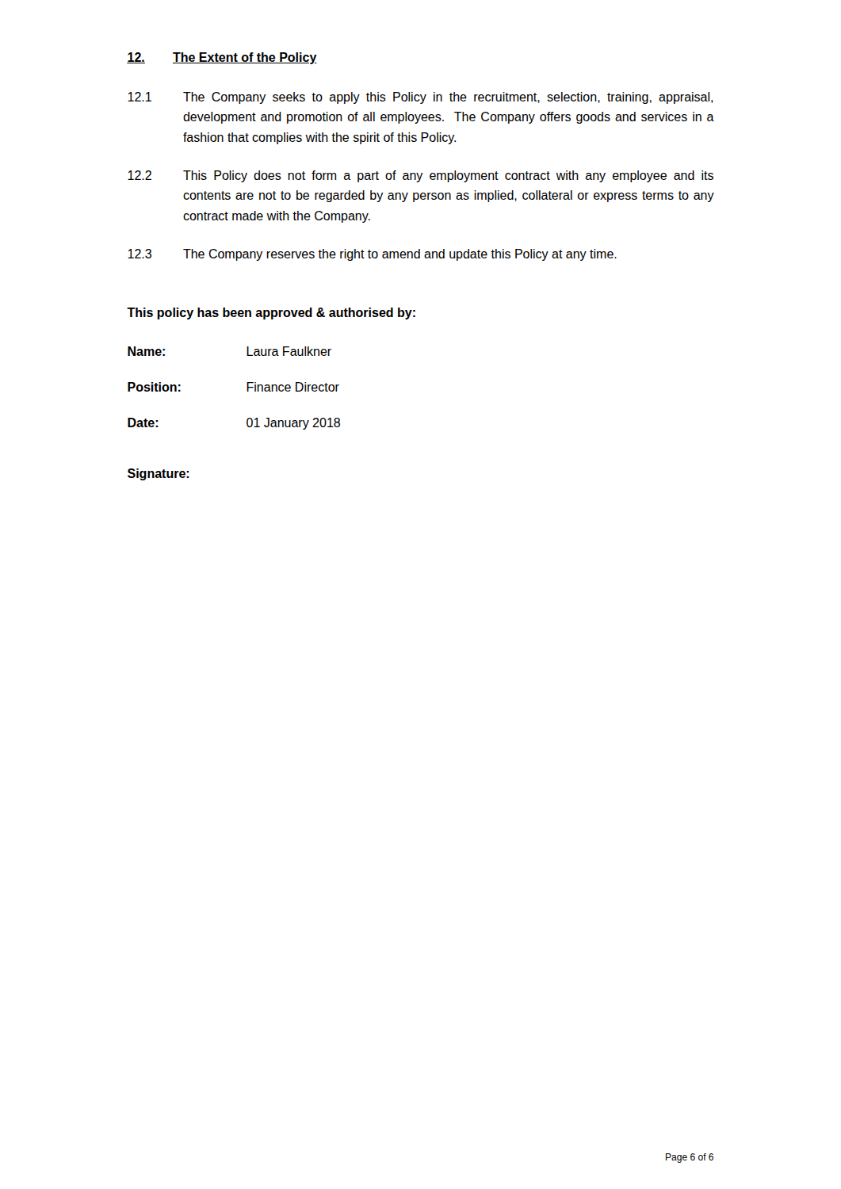12. The Extent of the Policy
12.1 The Company seeks to apply this Policy in the recruitment, selection, training, appraisal, development and promotion of all employees. The Company offers goods and services in a fashion that complies with the spirit of this Policy.
12.2 This Policy does not form a part of any employment contract with any employee and its contents are not to be regarded by any person as implied, collateral or express terms to any contract made with the Company.
12.3 The Company reserves the right to amend and update this Policy at any time.
This policy has been approved & authorised by:
| Name: | Laura Faulkner |
| Position: | Finance Director |
| Date: | 01 January 2018 |
Signature:
Page 6 of 6